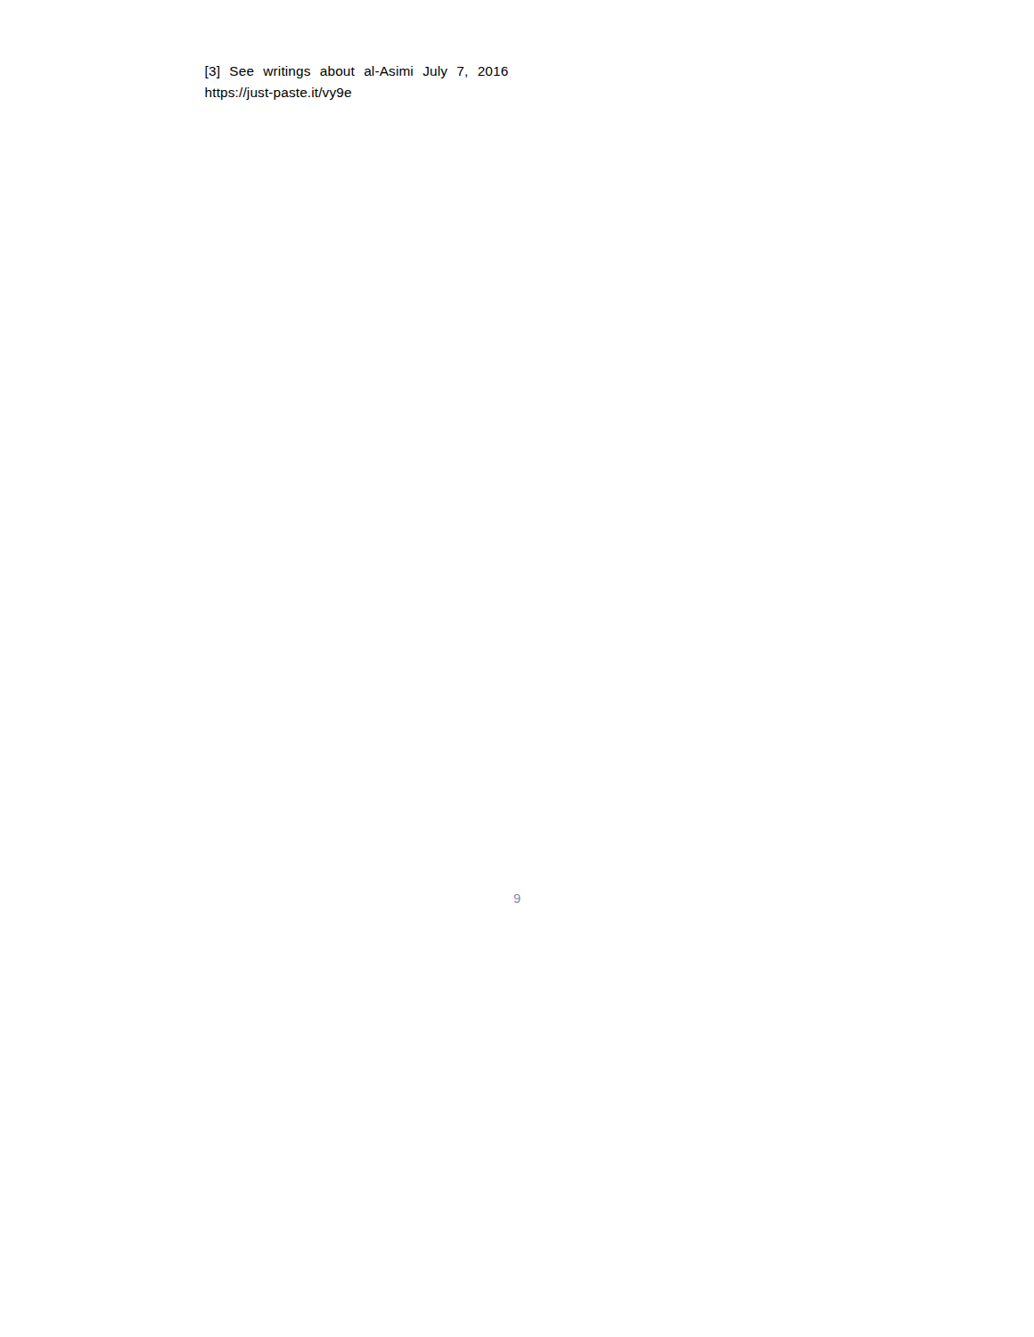[3] See writings about al-Asimi July 7, 2016 https://just-paste.it/vy9e
9